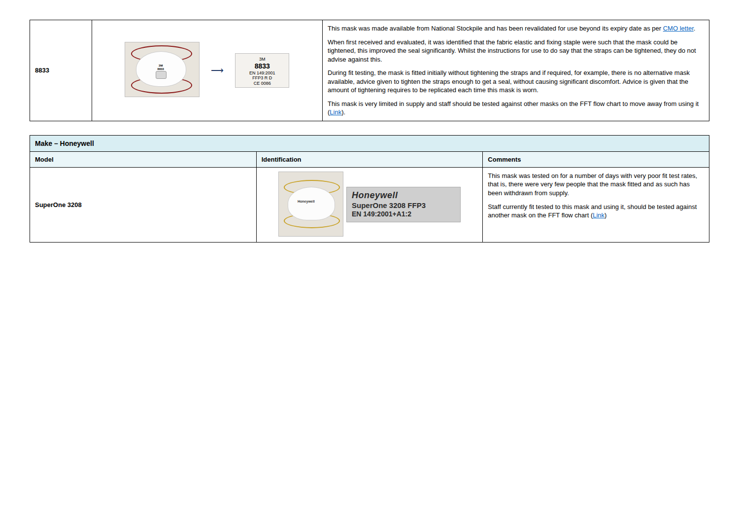| 8833 | 3M 8833 ⟶ 3M 8833 EN 149:2001 FFP3 R D CE 0086 | This mask was made available from National Stockpile and has been revalidated for use beyond its expiry date as per CMO letter . When first received and evaluated, it was identified that the fabric elastic and fixing staple were such that the mask could be tightened, this improved the seal significantly. Whilst the instructions for use to do say that the straps can be tightened, they do not advise against this. During fit testing, the mask is fitted initially without tightening the straps and if required, for example, there is no alternative mask available, advice given to tighten the straps enough to get a seal, without causing significant discomfort. Advice is given that the amount of tightening requires to be replicated each time this mask is worn. This mask is very limited in supply and staff should be tested against other masks on the FFT flow chart to move away from using it ( Link ). |
| Make – Honeywell |
| Model | Identification | Comments |
| SuperOne 3208 | Honeywell Honeywell SuperOne 3208 FFP3 EN 149:2001+A1:2 | This mask was tested on for a number of days with very poor fit test rates, that is, there were very few people that the mask fitted and as such has been withdrawn from supply. Staff currently fit tested to this mask and using it, should be tested against another mask on the FFT flow chart ( Link ) |